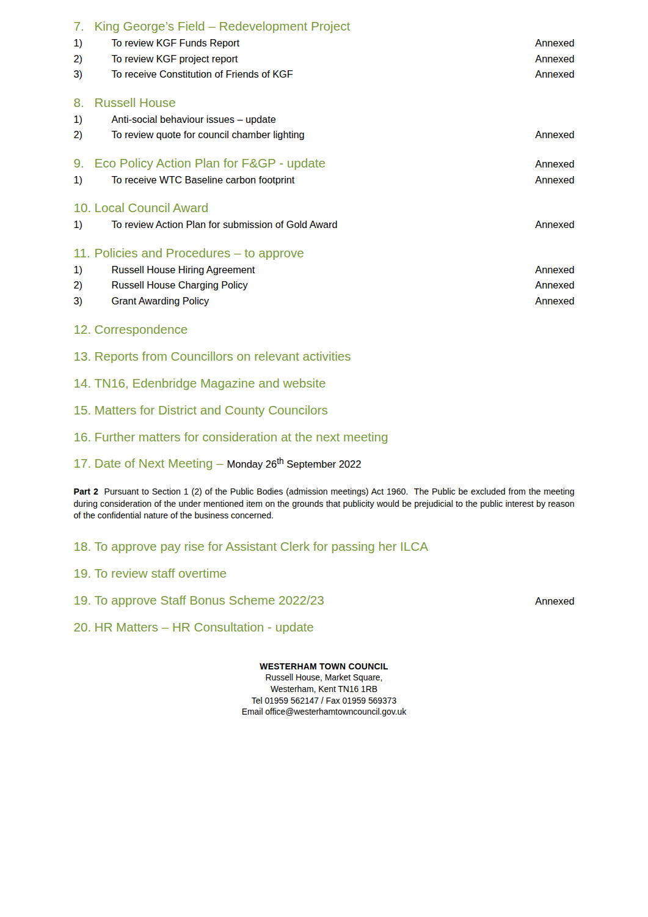7. King George’s Field – Redevelopment Project
| 1) | To review KGF Funds Report | Annexed |
| 2) | To review KGF project report | Annexed |
| 3) | To receive Constitution of Friends of KGF | Annexed |
8. Russell House
| 1) | Anti-social behaviour issues – update | |
| 2) | To review quote for council chamber lighting | Annexed |
| 9. Eco Policy Action Plan for F&GP - update | Annexed |
| 1) | To receive WTC Baseline carbon footprint | Annexed |
10. Local Council Award
| 1) | To review Action Plan for submission of Gold Award | Annexed |
11. Policies and Procedures – to approve
| 1) | Russell House Hiring Agreement | Annexed |
| 2) | Russell House Charging Policy | Annexed |
| 3) | Grant Awarding Policy | Annexed |
12. Correspondence
13. Reports from Councillors on relevant activities
14. TN16, Edenbridge Magazine and website
15. Matters for District and County Councilors
16. Further matters for consideration at the next meeting
17. Date of Next Meeting – Monday 26th September 2022
Part 2 Pursuant to Section 1 (2) of the Public Bodies (admission meetings) Act 1960. The Public be excluded from the meeting during consideration of the under mentioned item on the grounds that publicity would be prejudicial to the public interest by reason of the confidential nature of the business concerned.
18. To approve pay rise for Assistant Clerk for passing her ILCA
19. To review staff overtime
| 19. To approve Staff Bonus Scheme 2022/23 | Annexed |
20. HR Matters – HR Consultation - update
WESTERHAM TOWN COUNCIL
Russell House, Market Square,
Westerham, Kent TN16 1RB
Tel 01959 562147 / Fax 01959 569373
Email office@westerhamtowncouncil.gov.uk